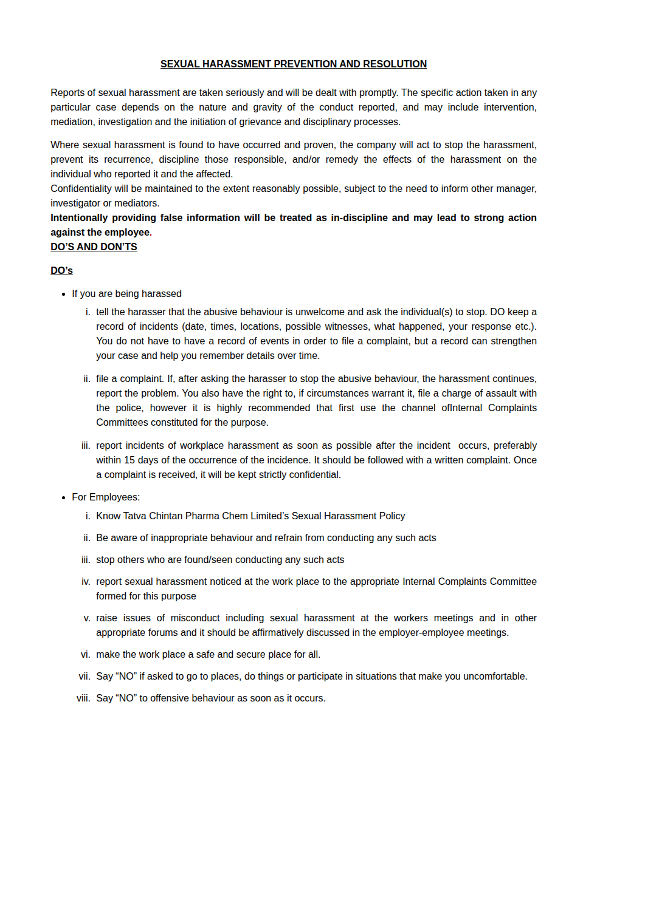SEXUAL HARASSMENT PREVENTION AND RESOLUTION
Reports of sexual harassment are taken seriously and will be dealt with promptly. The specific action taken in any particular case depends on the nature and gravity of the conduct reported, and may include intervention, mediation, investigation and the initiation of grievance and disciplinary processes.
Where sexual harassment is found to have occurred and proven, the company will act to stop the harassment, prevent its recurrence, discipline those responsible, and/or remedy the effects of the harassment on the individual who reported it and the affected.
Confidentiality will be maintained to the extent reasonably possible, subject to the need to inform other manager, investigator or mediators.
Intentionally providing false information will be treated as in-discipline and may lead to strong action against the employee.
DO’S AND DON’TS
DO’s
If you are being harassed
tell the harasser that the abusive behaviour is unwelcome and ask the individual(s) to stop. DO keep a record of incidents (date, times, locations, possible witnesses, what happened, your response etc.). You do not have to have a record of events in order to file a complaint, but a record can strengthen your case and help you remember details over time.
file a complaint. If, after asking the harasser to stop the abusive behaviour, the harassment continues, report the problem. You also have the right to, if circumstances warrant it, file a charge of assault with the police, however it is highly recommended that first use the channel ofInternal Complaints Committees constituted for the purpose.
report incidents of workplace harassment as soon as possible after the incident occurs, preferably within 15 days of the occurrence of the incidence. It should be followed with a written complaint. Once a complaint is received, it will be kept strictly confidential.
For Employees:
Know Tatva Chintan Pharma Chem Limited’s Sexual Harassment Policy
Be aware of inappropriate behaviour and refrain from conducting any such acts
stop others who are found/seen conducting any such acts
report sexual harassment noticed at the work place to the appropriate Internal Complaints Committee formed for this purpose
raise issues of misconduct including sexual harassment at the workers meetings and in other appropriate forums and it should be affirmatively discussed in the employer-employee meetings.
make the work place a safe and secure place for all.
Say “NO” if asked to go to places, do things or participate in situations that make you uncomfortable.
Say “NO” to offensive behaviour as soon as it occurs.